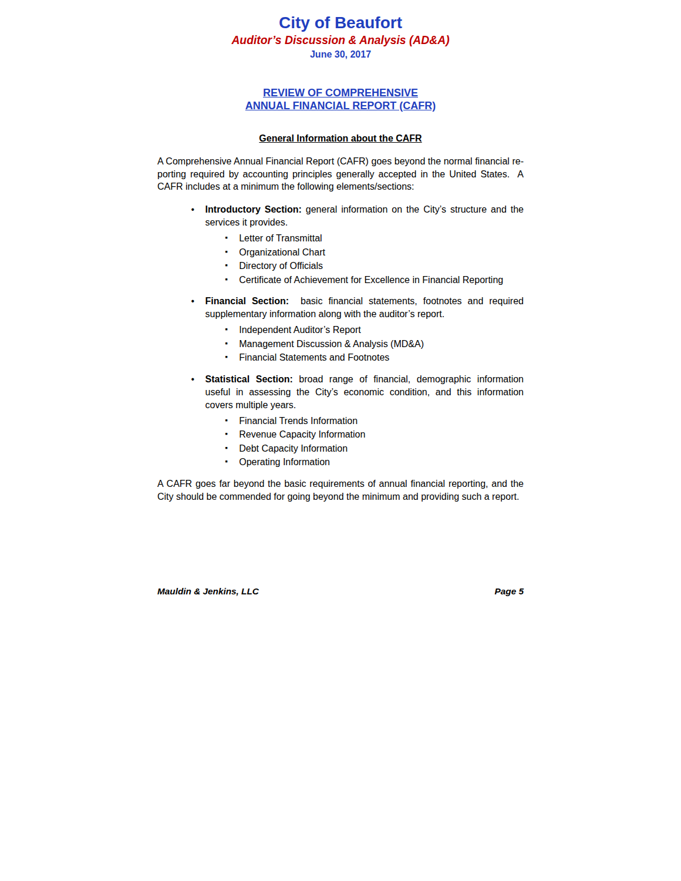City of Beaufort
Auditor’s Discussion & Analysis (AD&A)
June 30, 2017
REVIEW OF COMPREHENSIVEANNUAL FINANCIAL REPORT (CAFR)
General Information about the CAFR
A Comprehensive Annual Financial Report (CAFR) goes beyond the normal financial reporting required by accounting principles generally accepted in the United States. A CAFR includes at a minimum the following elements/sections:
Introductory Section: general information on the City’s structure and the services it provides.
Letter of Transmittal
Organizational Chart
Directory of Officials
Certificate of Achievement for Excellence in Financial Reporting
Financial Section: basic financial statements, footnotes and required supplementary information along with the auditor’s report.
Independent Auditor’s Report
Management Discussion & Analysis (MD&A)
Financial Statements and Footnotes
Statistical Section: broad range of financial, demographic information useful in assessing the City’s economic condition, and this information covers multiple years.
Financial Trends Information
Revenue Capacity Information
Debt Capacity Information
Operating Information
A CAFR goes far beyond the basic requirements of annual financial reporting, and the City should be commended for going beyond the minimum and providing such a report.
Mauldin & Jenkins, LLC Page 5